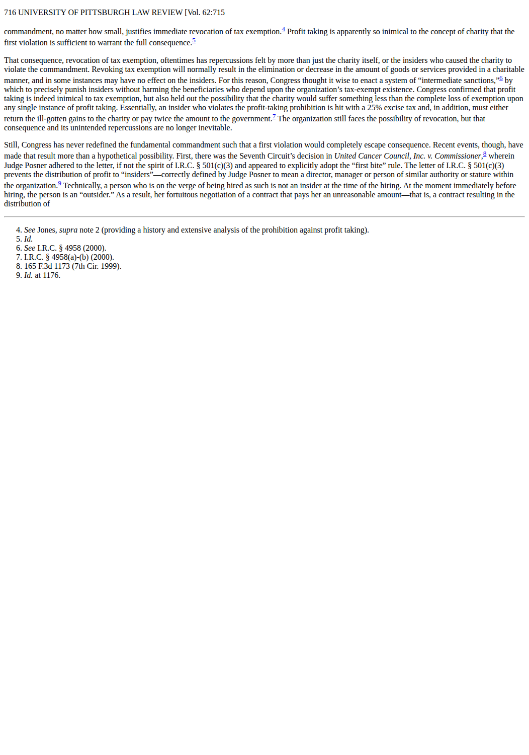716 UNIVERSITY OF PITTSBURGH LAW REVIEW [Vol. 62:715
commandment, no matter how small, justifies immediate revocation of tax exemption.4 Profit taking is apparently so inimical to the concept of charity that the first violation is sufficient to warrant the full consequence.5
That consequence, revocation of tax exemption, oftentimes has repercussions felt by more than just the charity itself, or the insiders who caused the charity to violate the commandment. Revoking tax exemption will normally result in the elimination or decrease in the amount of goods or services provided in a charitable manner, and in some instances may have no effect on the insiders. For this reason, Congress thought it wise to enact a system of “intermediate sanctions,”6 by which to precisely punish insiders without harming the beneficiaries who depend upon the organization’s tax-exempt existence. Congress confirmed that profit taking is indeed inimical to tax exemption, but also held out the possibility that the charity would suffer something less than the complete loss of exemption upon any single instance of profit taking. Essentially, an insider who violates the profit-taking prohibition is hit with a 25% excise tax and, in addition, must either return the ill-gotten gains to the charity or pay twice the amount to the government.7 The organization still faces the possibility of revocation, but that consequence and its unintended repercussions are no longer inevitable.
Still, Congress has never redefined the fundamental commandment such that a first violation would completely escape consequence. Recent events, though, have made that result more than a hypothetical possibility. First, there was the Seventh Circuit’s decision in United Cancer Council, Inc. v. Commissioner,8 wherein Judge Posner adhered to the letter, if not the spirit of I.R.C. § 501(c)(3) and appeared to explicitly adopt the “first bite” rule. The letter of I.R.C. § 501(c)(3) prevents the distribution of profit to “insiders”—correctly defined by Judge Posner to mean a director, manager or person of similar authority or stature within the organization.9 Technically, a person who is on the verge of being hired as such is not an insider at the time of the hiring. At the moment immediately before hiring, the person is an “outsider.” As a result, her fortuitous negotiation of a contract that pays her an unreasonable amount—that is, a contract resulting in the distribution of
See Jones, supra note 2 (providing a history and extensive analysis of the prohibition against profit taking).
Id.
See I.R.C. § 4958 (2000).
I.R.C. § 4958(a)-(b) (2000).
165 F.3d 1173 (7th Cir. 1999).
Id. at 1176.